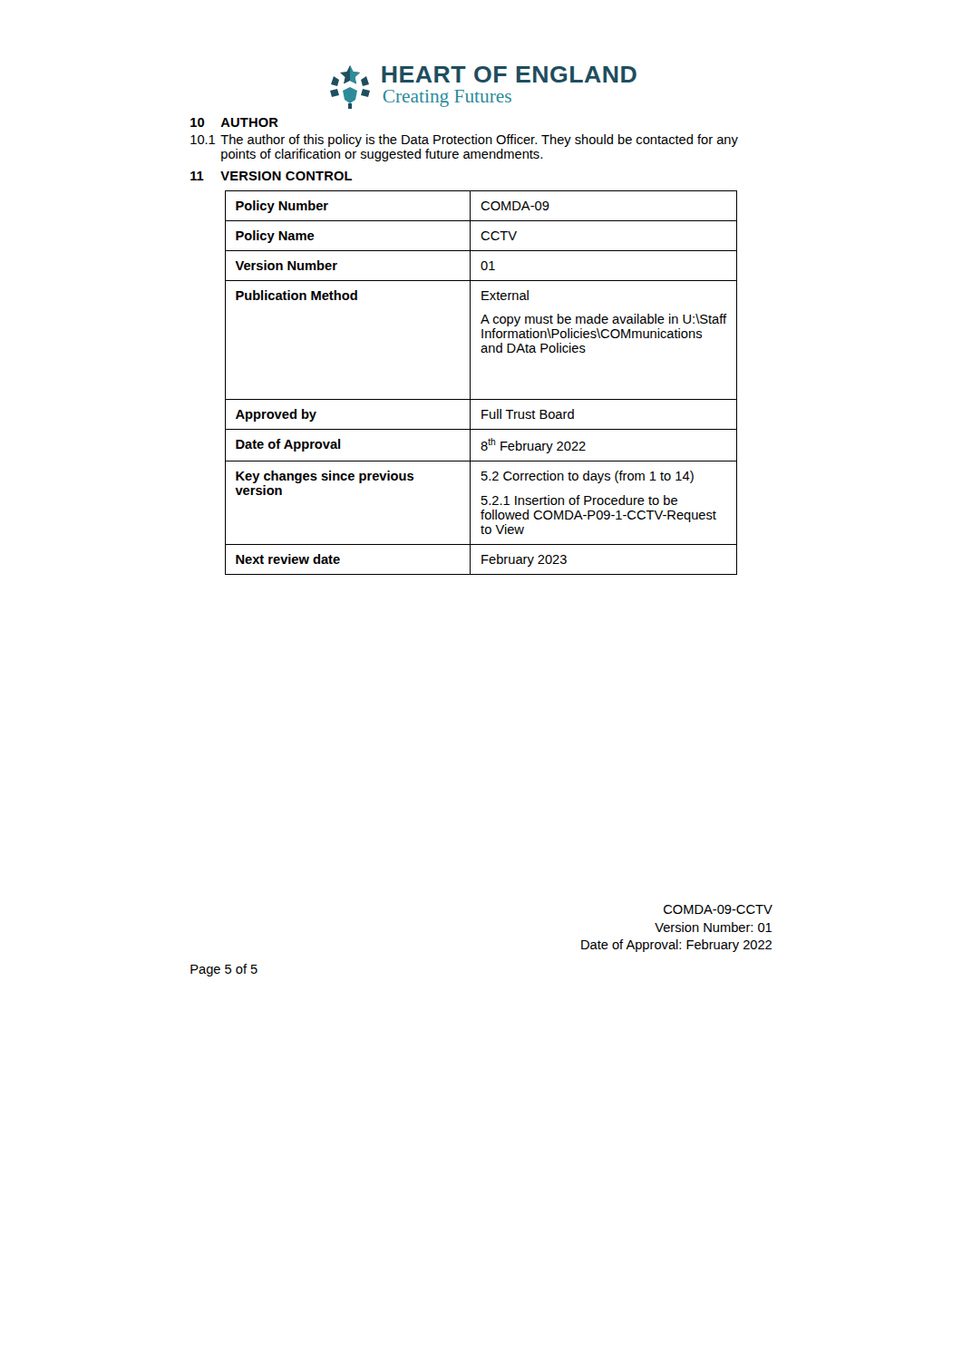HEART OF ENGLAND
Creating Futures
10 AUTHOR
10.1 The author of this policy is the Data Protection Officer. They should be contacted for any points of clarification or suggested future amendments.
11 VERSION CONTROL
| Policy Number | COMDA-09 |
| Policy Name | CCTV |
| Version Number | 01 |
| Publication Method | External A copy must be made available in U:\Staff Information\Policies\COMmunications and DAta Policies |
| Approved by | Full Trust Board |
| Date of Approval | 8 th February 2022 |
| Key changes since previous version | 5.2 Correction to days (from 1 to 14) 5.2.1 Insertion of Procedure to be followed COMDA-P09-1-CCTV-Request to View |
| Next review date | February 2023 |
COMDA-09-CCTV
Version Number: 01
Date of Approval: February 2022
Page 5 of 5